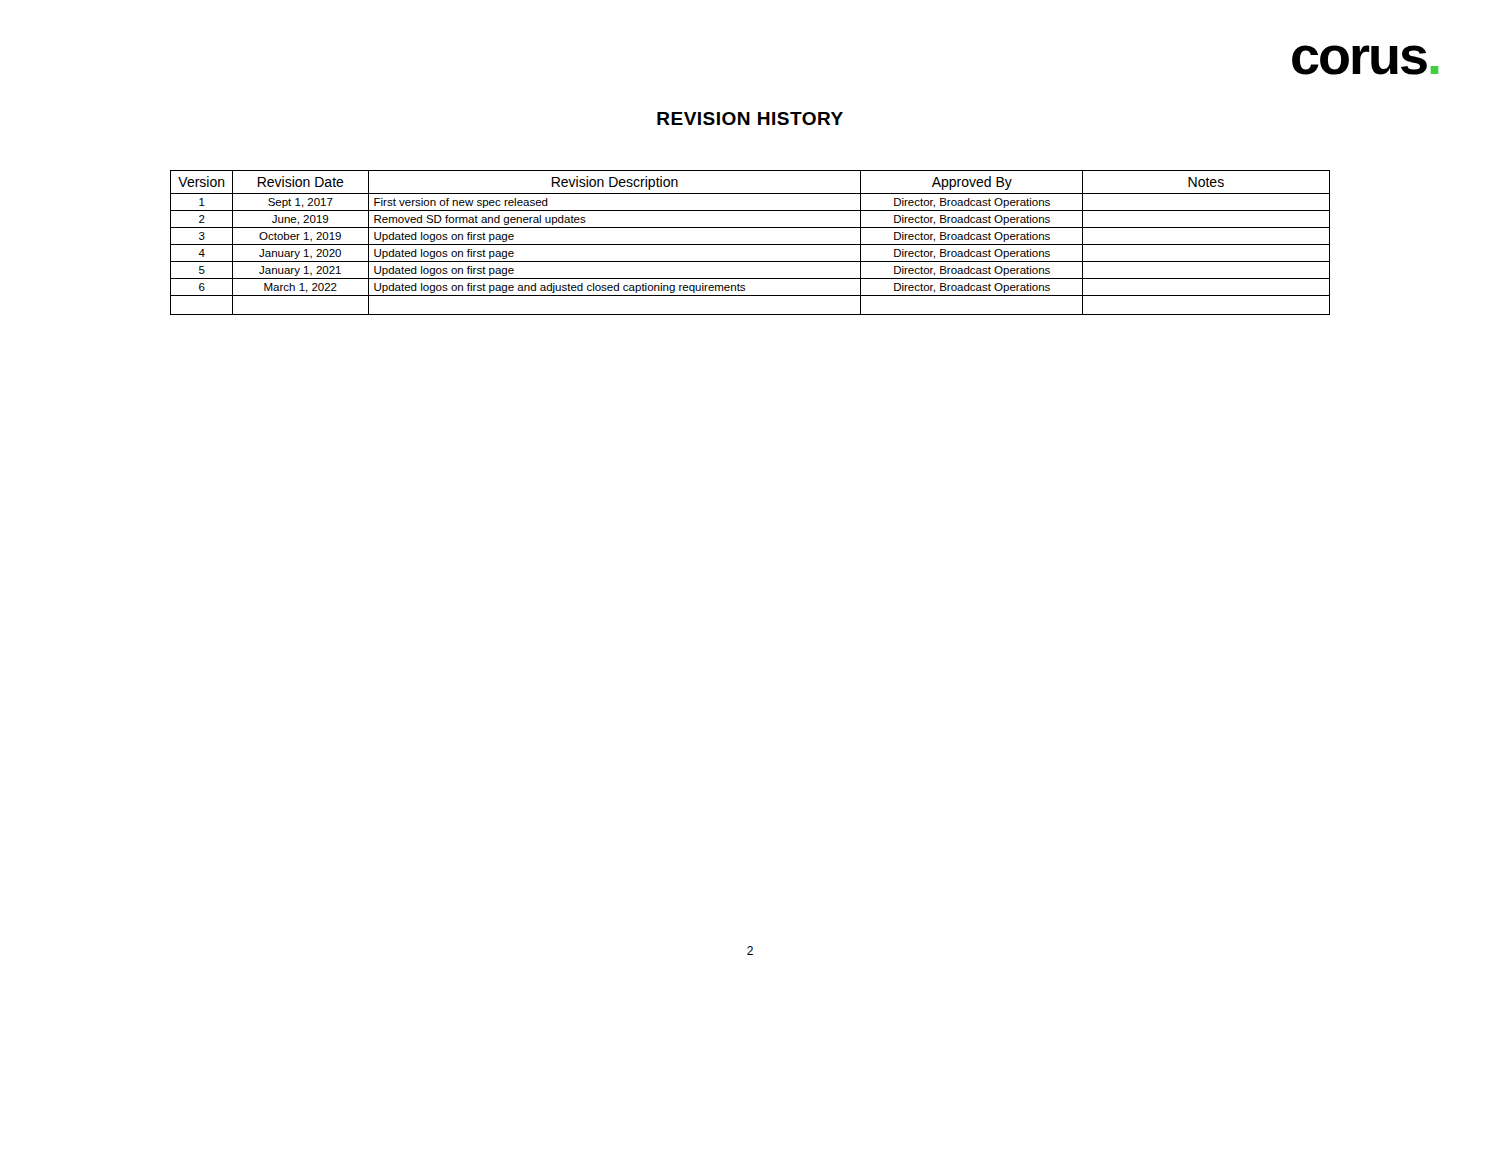corus.
REVISION HISTORY
| Version | Revision Date | Revision Description | Approved By | Notes |
| --- | --- | --- | --- | --- |
| 1 | Sept 1, 2017 | First version of new spec released | Director, Broadcast Operations | |
| 2 | June, 2019 | Removed SD format and general updates | Director, Broadcast Operations | |
| 3 | October 1, 2019 | Updated logos on first page | Director, Broadcast Operations | |
| 4 | January 1, 2020 | Updated logos on first page | Director, Broadcast Operations | |
| 5 | January 1, 2021 | Updated logos on first page | Director, Broadcast Operations | |
| 6 | March 1, 2022 | Updated logos on first page and adjusted closed captioning requirements | Director, Broadcast Operations | |
2